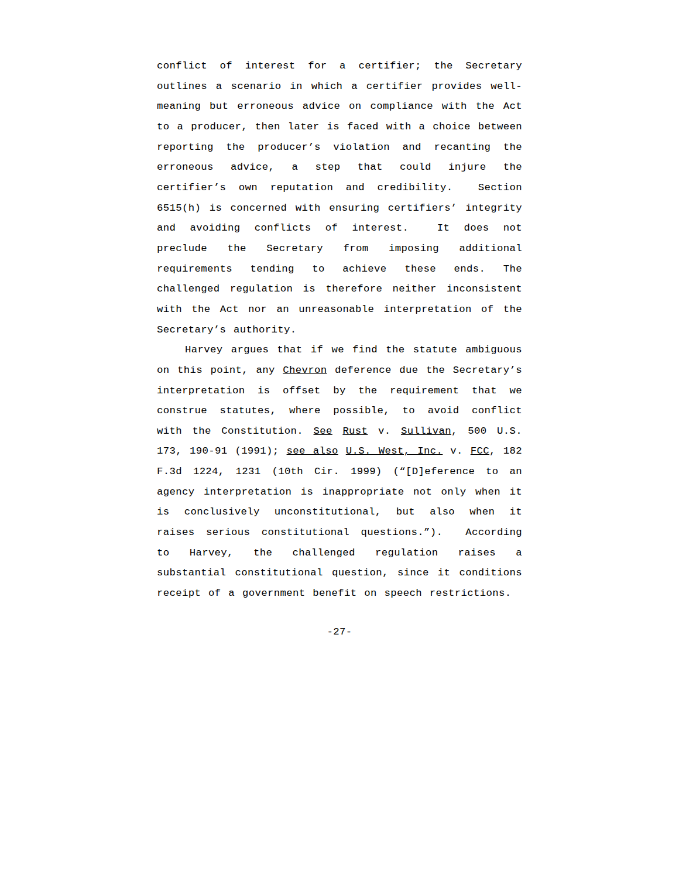conflict of interest for a certifier; the Secretary outlines a scenario in which a certifier provides well-meaning but erroneous advice on compliance with the Act to a producer, then later is faced with a choice between reporting the producer’s violation and recanting the erroneous advice, a step that could injure the certifier’s own reputation and credibility. Section 6515(h) is concerned with ensuring certifiers’ integrity and avoiding conflicts of interest. It does not preclude the Secretary from imposing additional requirements tending to achieve these ends. The challenged regulation is therefore neither inconsistent with the Act nor an unreasonable interpretation of the Secretary’s authority.
Harvey argues that if we find the statute ambiguous on this point, any Chevron deference due the Secretary’s interpretation is offset by the requirement that we construe statutes, where possible, to avoid conflict with the Constitution. See Rust v. Sullivan, 500 U.S. 173, 190-91 (1991); see also U.S. West, Inc. v. FCC, 182 F.3d 1224, 1231 (10th Cir. 1999) (“[D]eference to an agency interpretation is inappropriate not only when it is conclusively unconstitutional, but also when it raises serious constitutional questions.”). According to Harvey, the challenged regulation raises a substantial constitutional question, since it conditions receipt of a government benefit on speech restrictions.
-27-